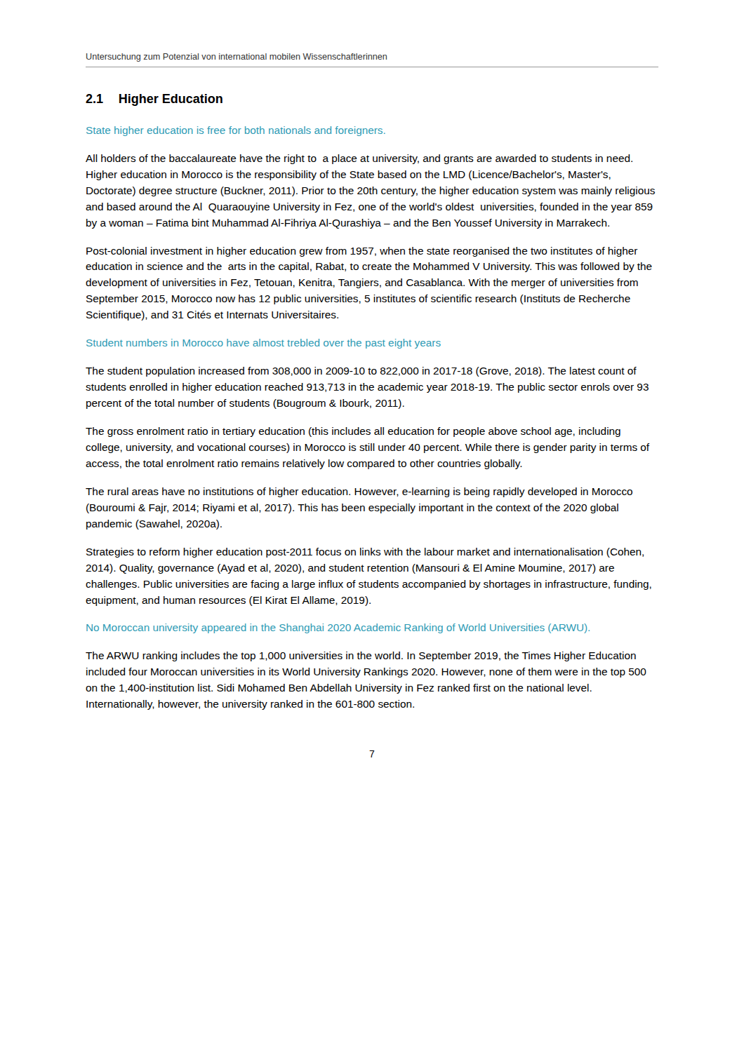Untersuchung zum Potenzial von international mobilen Wissenschaftlerinnen
2.1 Higher Education
State higher education is free for both nationals and foreigners.
All holders of the baccalaureate have the right to a place at university, and grants are awarded to students in need. Higher education in Morocco is the responsibility of the State based on the LMD (Licence/Bachelor's, Master's, Doctorate) degree structure (Buckner, 2011). Prior to the 20th century, the higher education system was mainly religious and based around the Al Quaraouyine University in Fez, one of the world's oldest universities, founded in the year 859 by a woman – Fatima bint Muhammad Al-Fihriya Al-Qurashiya – and the Ben Youssef University in Marrakech.
Post-colonial investment in higher education grew from 1957, when the state reorganised the two institutes of higher education in science and the arts in the capital, Rabat, to create the Mohammed V University. This was followed by the development of universities in Fez, Tetouan, Kenitra, Tangiers, and Casablanca. With the merger of universities from September 2015, Morocco now has 12 public universities, 5 institutes of scientific research (Instituts de Recherche Scientifique), and 31 Cités et Internats Universitaires.
Student numbers in Morocco have almost trebled over the past eight years
The student population increased from 308,000 in 2009-10 to 822,000 in 2017-18 (Grove, 2018). The latest count of students enrolled in higher education reached 913,713 in the academic year 2018-19. The public sector enrols over 93 percent of the total number of students (Bougroum & Ibourk, 2011).
The gross enrolment ratio in tertiary education (this includes all education for people above school age, including college, university, and vocational courses) in Morocco is still under 40 percent. While there is gender parity in terms of access, the total enrolment ratio remains relatively low compared to other countries globally.
The rural areas have no institutions of higher education. However, e-learning is being rapidly developed in Morocco (Bouroumi & Fajr, 2014; Riyami et al, 2017). This has been especially important in the context of the 2020 global pandemic (Sawahel, 2020a).
Strategies to reform higher education post-2011 focus on links with the labour market and internationalisation (Cohen, 2014). Quality, governance (Ayad et al, 2020), and student retention (Mansouri & El Amine Moumine, 2017) are challenges. Public universities are facing a large influx of students accompanied by shortages in infrastructure, funding, equipment, and human resources (El Kirat El Allame, 2019).
No Moroccan university appeared in the Shanghai 2020 Academic Ranking of World Universities (ARWU).
The ARWU ranking includes the top 1,000 universities in the world. In September 2019, the Times Higher Education included four Moroccan universities in its World University Rankings 2020. However, none of them were in the top 500 on the 1,400-institution list. Sidi Mohamed Ben Abdellah University in Fez ranked first on the national level. Internationally, however, the university ranked in the 601-800 section.
7